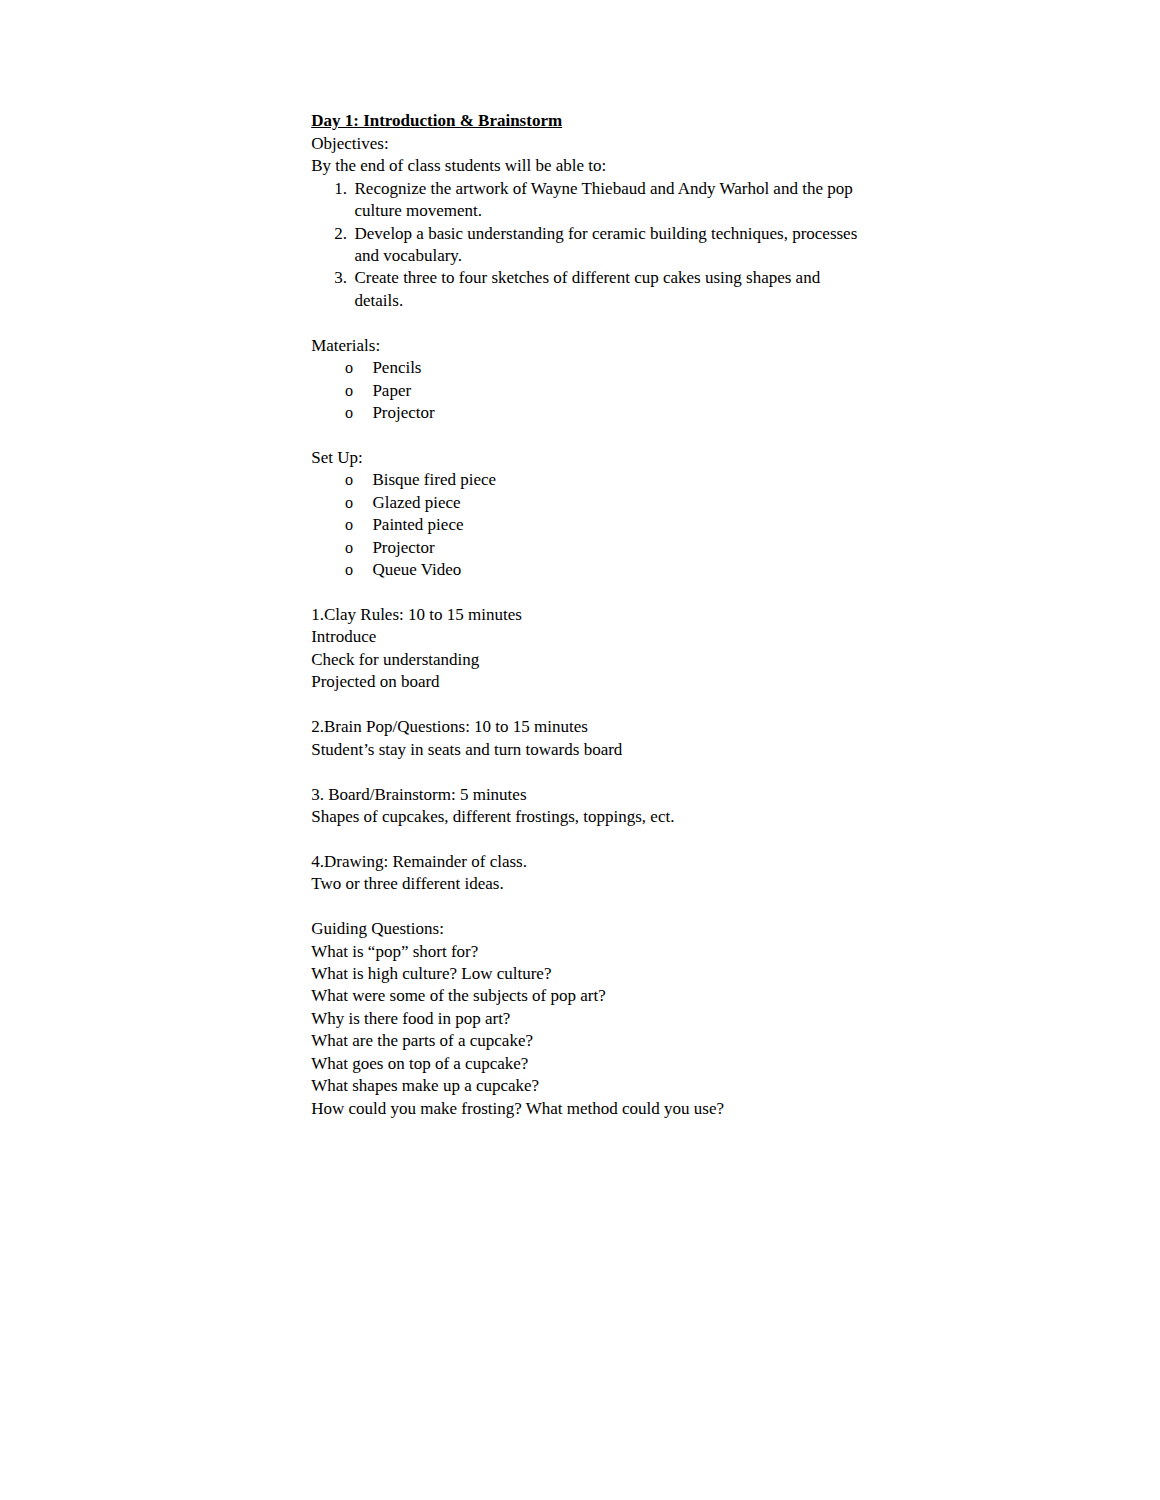Day 1: Introduction & Brainstorm
Objectives:
By the end of class students will be able to:
Recognize the artwork of Wayne Thiebaud and Andy Warhol and the pop culture movement.
Develop a basic understanding for ceramic building techniques, processes and vocabulary.
Create three to four sketches of different cup cakes using shapes and details.
Materials:
Pencils
Paper
Projector
Set Up:
Bisque fired piece
Glazed piece
Painted piece
Projector
Queue Video
1.Clay Rules: 10 to 15 minutes
Introduce
Check for understanding
Projected on board
2.Brain Pop/Questions: 10 to 15 minutes
Student’s stay in seats and turn towards board
3. Board/Brainstorm: 5 minutes
Shapes of cupcakes, different frostings, toppings, ect.
4.Drawing: Remainder of class.
Two or three different ideas.
Guiding Questions:
What is “pop” short for?
What is high culture? Low culture?
What were some of the subjects of pop art?
Why is there food in pop art?
What are the parts of a cupcake?
What goes on top of a cupcake?
What shapes make up a cupcake?
How could you make frosting? What method could you use?